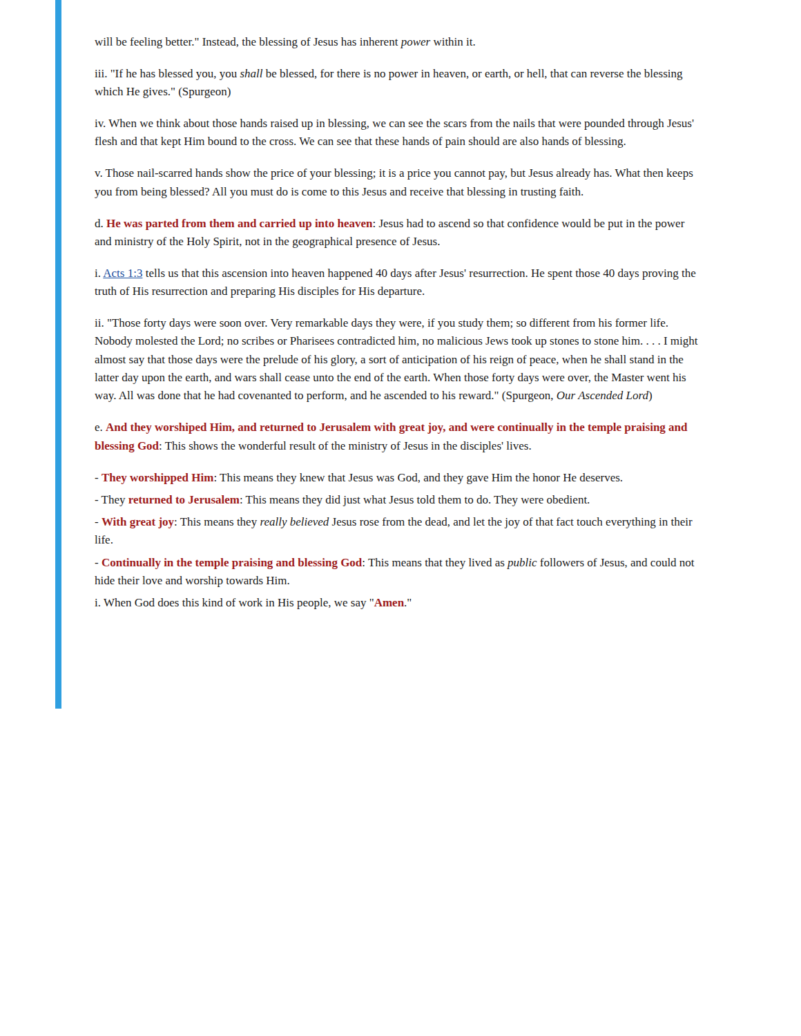will be feeling better." Instead, the blessing of Jesus has inherent power within it.
iii. "If he has blessed you, you shall be blessed, for there is no power in heaven, or earth, or hell, that can reverse the blessing which He gives." (Spurgeon)
iv. When we think about those hands raised up in blessing, we can see the scars from the nails that were pounded through Jesus' flesh and that kept Him bound to the cross. We can see that these hands of pain should are also hands of blessing.
v. Those nail-scarred hands show the price of your blessing; it is a price you cannot pay, but Jesus already has. What then keeps you from being blessed? All you must do is come to this Jesus and receive that blessing in trusting faith.
d. He was parted from them and carried up into heaven: Jesus had to ascend so that confidence would be put in the power and ministry of the Holy Spirit, not in the geographical presence of Jesus.
i. Acts 1:3 tells us that this ascension into heaven happened 40 days after Jesus' resurrection. He spent those 40 days proving the truth of His resurrection and preparing His disciples for His departure.
ii. "Those forty days were soon over. Very remarkable days they were, if you study them; so different from his former life. Nobody molested the Lord; no scribes or Pharisees contradicted him, no malicious Jews took up stones to stone him. . . . I might almost say that those days were the prelude of his glory, a sort of anticipation of his reign of peace, when he shall stand in the latter day upon the earth, and wars shall cease unto the end of the earth. When those forty days were over, the Master went his way. All was done that he had covenanted to perform, and he ascended to his reward." (Spurgeon, Our Ascended Lord)
e. And they worshiped Him, and returned to Jerusalem with great joy, and were continually in the temple praising and blessing God: This shows the wonderful result of the ministry of Jesus in the disciples' lives.
They worshipped Him: This means they knew that Jesus was God, and they gave Him the honor He deserves.
They returned to Jerusalem: This means they did just what Jesus told them to do. They were obedient.
With great joy: This means they really believed Jesus rose from the dead, and let the joy of that fact touch everything in their life.
Continually in the temple praising and blessing God: This means that they lived as public followers of Jesus, and could not hide their love and worship towards Him.
i. When God does this kind of work in His people, we say "Amen."